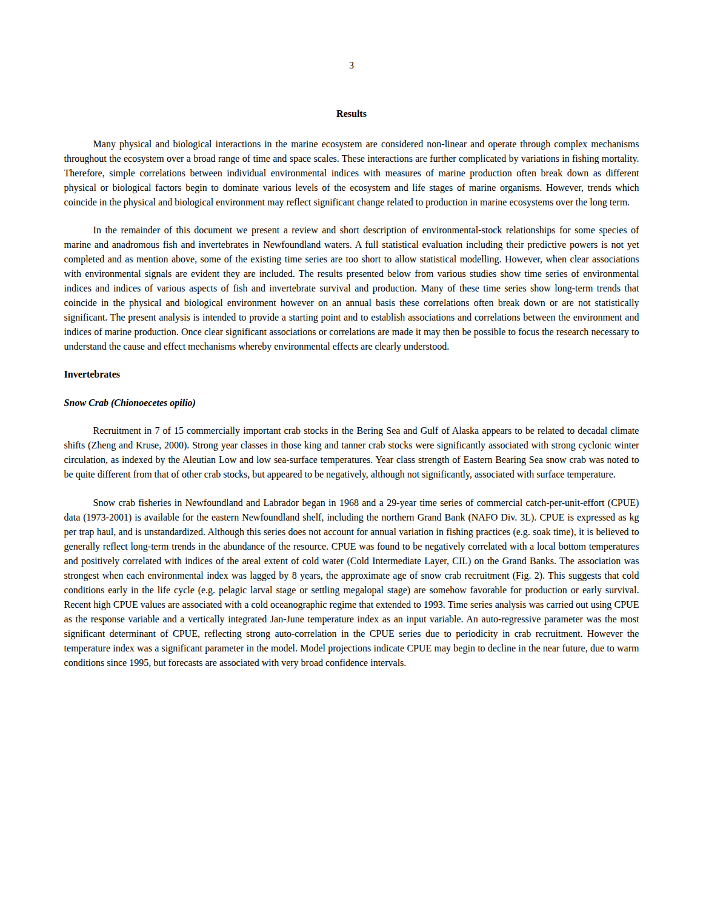3
Results
Many physical and biological interactions in the marine ecosystem are considered non-linear and operate through complex mechanisms throughout the ecosystem over a broad range of time and space scales. These interactions are further complicated by variations in fishing mortality. Therefore, simple correlations between individual environmental indices with measures of marine production often break down as different physical or biological factors begin to dominate various levels of the ecosystem and life stages of marine organisms. However, trends which coincide in the physical and biological environment may reflect significant change related to production in marine ecosystems over the long term.
In the remainder of this document we present a review and short description of environmental-stock relationships for some species of marine and anadromous fish and invertebrates in Newfoundland waters. A full statistical evaluation including their predictive powers is not yet completed and as mention above, some of the existing time series are too short to allow statistical modelling. However, when clear associations with environmental signals are evident they are included. The results presented below from various studies show time series of environmental indices and indices of various aspects of fish and invertebrate survival and production. Many of these time series show long-term trends that coincide in the physical and biological environment however on an annual basis these correlations often break down or are not statistically significant. The present analysis is intended to provide a starting point and to establish associations and correlations between the environment and indices of marine production. Once clear significant associations or correlations are made it may then be possible to focus the research necessary to understand the cause and effect mechanisms whereby environmental effects are clearly understood.
Invertebrates
Snow Crab (Chionoecetes opilio)
Recruitment in 7 of 15 commercially important crab stocks in the Bering Sea and Gulf of Alaska appears to be related to decadal climate shifts (Zheng and Kruse, 2000). Strong year classes in those king and tanner crab stocks were significantly associated with strong cyclonic winter circulation, as indexed by the Aleutian Low and low sea-surface temperatures. Year class strength of Eastern Bearing Sea snow crab was noted to be quite different from that of other crab stocks, but appeared to be negatively, although not significantly, associated with surface temperature.
Snow crab fisheries in Newfoundland and Labrador began in 1968 and a 29-year time series of commercial catch-per-unit-effort (CPUE) data (1973-2001) is available for the eastern Newfoundland shelf, including the northern Grand Bank (NAFO Div. 3L). CPUE is expressed as kg per trap haul, and is unstandardized. Although this series does not account for annual variation in fishing practices (e.g. soak time), it is believed to generally reflect long-term trends in the abundance of the resource. CPUE was found to be negatively correlated with a local bottom temperatures and positively correlated with indices of the areal extent of cold water (Cold Intermediate Layer, CIL) on the Grand Banks. The association was strongest when each environmental index was lagged by 8 years, the approximate age of snow crab recruitment (Fig. 2). This suggests that cold conditions early in the life cycle (e.g. pelagic larval stage or settling megalopal stage) are somehow favorable for production or early survival. Recent high CPUE values are associated with a cold oceanographic regime that extended to 1993. Time series analysis was carried out using CPUE as the response variable and a vertically integrated Jan-June temperature index as an input variable. An auto-regressive parameter was the most significant determinant of CPUE, reflecting strong auto-correlation in the CPUE series due to periodicity in crab recruitment. However the temperature index was a significant parameter in the model. Model projections indicate CPUE may begin to decline in the near future, due to warm conditions since 1995, but forecasts are associated with very broad confidence intervals.